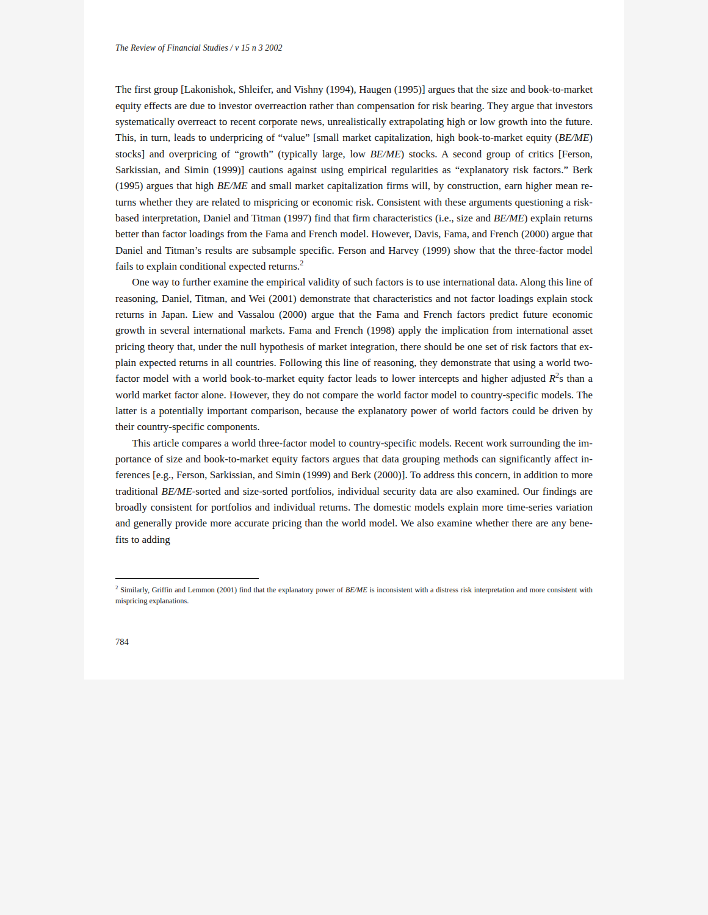The Review of Financial Studies / v 15 n 3 2002
The first group [Lakonishok, Shleifer, and Vishny (1994), Haugen (1995)] argues that the size and book-to-market equity effects are due to investor overreaction rather than compensation for risk bearing. They argue that investors systematically overreact to recent corporate news, unrealistically extrapolating high or low growth into the future. This, in turn, leads to underpricing of “value” [small market capitalization, high book-to-market equity (BE/ME) stocks] and overpricing of “growth” (typically large, low BE/ME) stocks. A second group of critics [Ferson, Sarkissian, and Simin (1999)] cautions against using empirical regularities as “explanatory risk factors.” Berk (1995) argues that high BE/ME and small market capitalization firms will, by construction, earn higher mean returns whether they are related to mispricing or economic risk. Consistent with these arguments questioning a risk-based interpretation, Daniel and Titman (1997) find that firm characteristics (i.e., size and BE/ME) explain returns better than factor loadings from the Fama and French model. However, Davis, Fama, and French (2000) argue that Daniel and Titman’s results are subsample specific. Ferson and Harvey (1999) show that the three-factor model fails to explain conditional expected returns.2
One way to further examine the empirical validity of such factors is to use international data. Along this line of reasoning, Daniel, Titman, and Wei (2001) demonstrate that characteristics and not factor loadings explain stock returns in Japan. Liew and Vassalou (2000) argue that the Fama and French factors predict future economic growth in several international markets. Fama and French (1998) apply the implication from international asset pricing theory that, under the null hypothesis of market integration, there should be one set of risk factors that explain expected returns in all countries. Following this line of reasoning, they demonstrate that using a world two-factor model with a world book-to-market equity factor leads to lower intercepts and higher adjusted R2s than a world market factor alone. However, they do not compare the world factor model to country-specific models. The latter is a potentially important comparison, because the explanatory power of world factors could be driven by their country-specific components.
This article compares a world three-factor model to country-specific models. Recent work surrounding the importance of size and book-to-market equity factors argues that data grouping methods can significantly affect inferences [e.g., Ferson, Sarkissian, and Simin (1999) and Berk (2000)]. To address this concern, in addition to more traditional BE/ME-sorted and size-sorted portfolios, individual security data are also examined. Our findings are broadly consistent for portfolios and individual returns. The domestic models explain more time-series variation and generally provide more accurate pricing than the world model. We also examine whether there are any benefits to adding
2 Similarly, Griffin and Lemmon (2001) find that the explanatory power of BE/ME is inconsistent with a distress risk interpretation and more consistent with mispricing explanations.
784